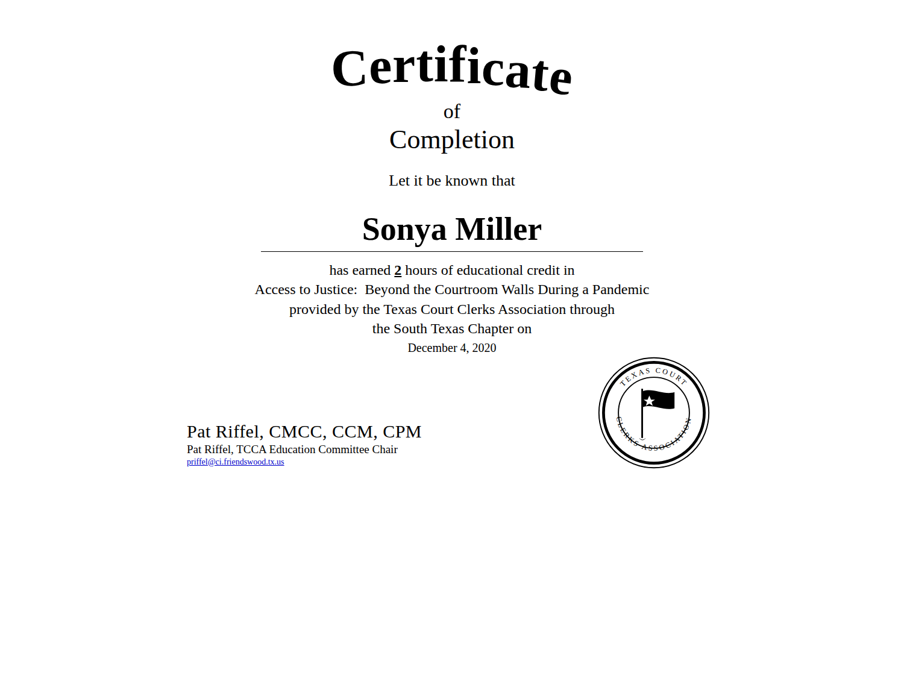Certificate
of
Completion
Let it be known that
Sonya Miller
has earned 2 hours of educational credit in
Access to Justice: Beyond the Courtroom Walls During a Pandemic
provided by the Texas Court Clerks Association through
the South Texas Chapter on
December 4, 2020
Pat Riffel, CMCC, CCM, CPM
Pat Riffel, TCCA Education Committee Chair
priffel@ci.friendswood.tx.us
TEXAS COURT CLERKS ASSOCIATION